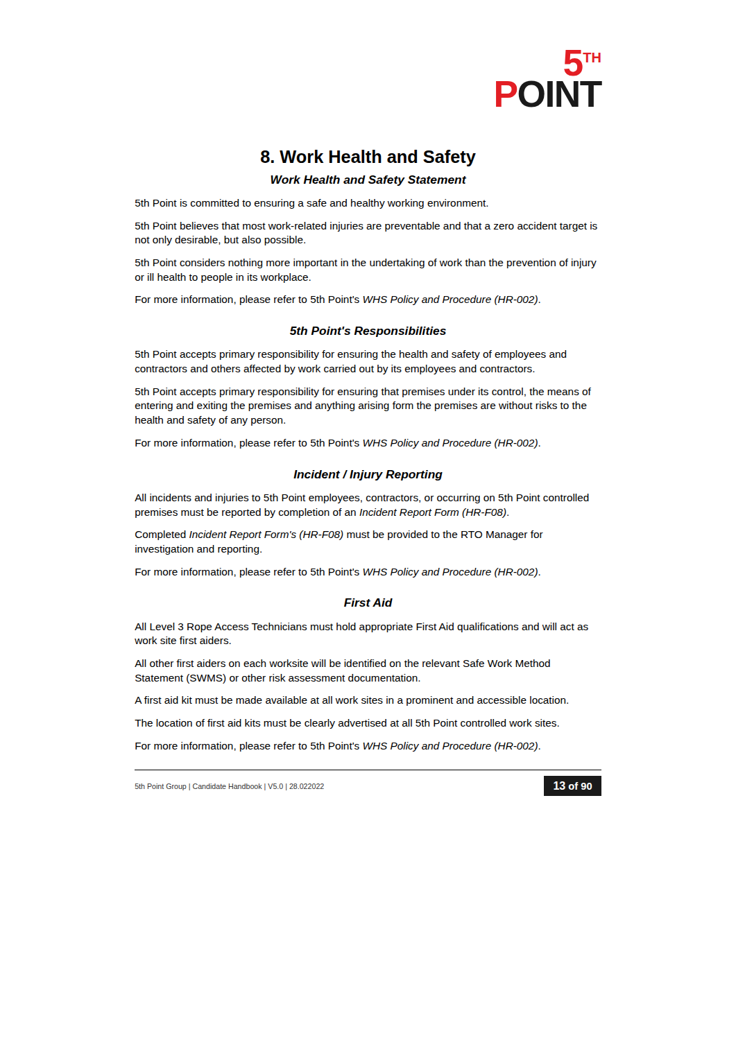5 TH
POINT
8. Work Health and Safety
Work Health and Safety Statement
5th Point is committed to ensuring a safe and healthy working environment.
5th Point believes that most work-related injuries are preventable and that a zero accident target is not only desirable, but also possible.
5th Point considers nothing more important in the undertaking of work than the prevention of injury or ill health to people in its workplace.
For more information, please refer to 5th Point's WHS Policy and Procedure (HR-002).
5th Point's Responsibilities
5th Point accepts primary responsibility for ensuring the health and safety of employees and contractors and others affected by work carried out by its employees and contractors.
5th Point accepts primary responsibility for ensuring that premises under its control, the means of entering and exiting the premises and anything arising form the premises are without risks to the health and safety of any person.
For more information, please refer to 5th Point's WHS Policy and Procedure (HR-002).
Incident / Injury Reporting
All incidents and injuries to 5th Point employees, contractors, or occurring on 5th Point controlled premises must be reported by completion of an Incident Report Form (HR-F08).
Completed Incident Report Form's (HR-F08) must be provided to the RTO Manager for investigation and reporting.
For more information, please refer to 5th Point's WHS Policy and Procedure (HR-002).
First Aid
All Level 3 Rope Access Technicians must hold appropriate First Aid qualifications and will act as work site first aiders.
All other first aiders on each worksite will be identified on the relevant Safe Work Method Statement (SWMS) or other risk assessment documentation.
A first aid kit must be made available at all work sites in a prominent and accessible location.
The location of first aid kits must be clearly advertised at all 5th Point controlled work sites.
For more information, please refer to 5th Point's WHS Policy and Procedure (HR-002).
5th Point Group | Candidate Handbook | V5.0 | 28.022022
13 of 90